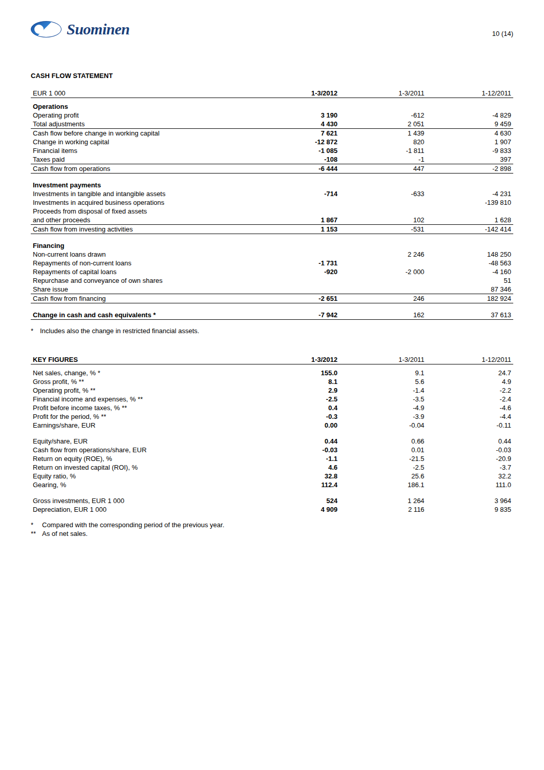Suominen
10 (14)
CASH FLOW STATEMENT
| EUR 1 000 | 1-3/2012 | 1-3/2011 | 1-12/2011 |
| Operations | | | |
| Operating profit | 3 190 | -612 | -4 829 |
| Total adjustments | 4 430 | 2 051 | 9 459 |
| Cash flow before change in working capital | 7 621 | 1 439 | 4 630 |
| Change in working capital | -12 872 | 820 | 1 907 |
| Financial items | -1 085 | -1 811 | -9 833 |
| Taxes paid | -108 | -1 | 397 |
| Cash flow from operations | -6 444 | 447 | -2 898 |
| Investment payments | | | |
| Investments in tangible and intangible assets | -714 | -633 | -4 231 |
| Investments in acquired business operations | | | -139 810 |
| Proceeds from disposal of fixed assets | | | |
| and other proceeds | 1 867 | 102 | 1 628 |
| Cash flow from investing activities | 1 153 | -531 | -142 414 |
| Financing | | | |
| Non-current loans drawn | | 2 246 | 148 250 |
| Repayments of non-current loans | -1 731 | | -48 563 |
| Repayments of capital loans | -920 | -2 000 | -4 160 |
| Repurchase and conveyance of own shares | | | 51 |
| Share issue | | | 87 346 |
| Cash flow from financing | -2 651 | 246 | 182 924 |
| Change in cash and cash equivalents * | -7 942 | 162 | 37 613 |
*Includes also the change in restricted financial assets.
| KEY FIGURES | 1-3/2012 | 1-3/2011 | 1-12/2011 |
| Net sales, change, % * | 155.0 | 9.1 | 24.7 |
| Gross profit, % ** | 8.1 | 5.6 | 4.9 |
| Operating profit, % ** | 2.9 | -1.4 | -2.2 |
| Financial income and expenses, % ** | -2.5 | -3.5 | -2.4 |
| Profit before income taxes, % ** | 0.4 | -4.9 | -4.6 |
| Profit for the period, % ** | -0.3 | -3.9 | -4.4 |
| Earnings/share, EUR | 0.00 | -0.04 | -0.11 |
| Equity/share, EUR | 0.44 | 0.66 | 0.44 |
| Cash flow from operations/share, EUR | -0.03 | 0.01 | -0.03 |
| Return on equity (ROE), % | -1.1 | -21.5 | -20.9 |
| Return on invested capital (ROI), % | 4.6 | -2.5 | -3.7 |
| Equity ratio, % | 32.8 | 25.6 | 32.2 |
| Gearing, % | 112.4 | 186.1 | 111.0 |
| Gross investments, EUR 1 000 | 524 | 1 264 | 3 964 |
| Depreciation, EUR 1 000 | 4 909 | 2 116 | 9 835 |
*Compared with the corresponding period of the previous year.
**As of net sales.